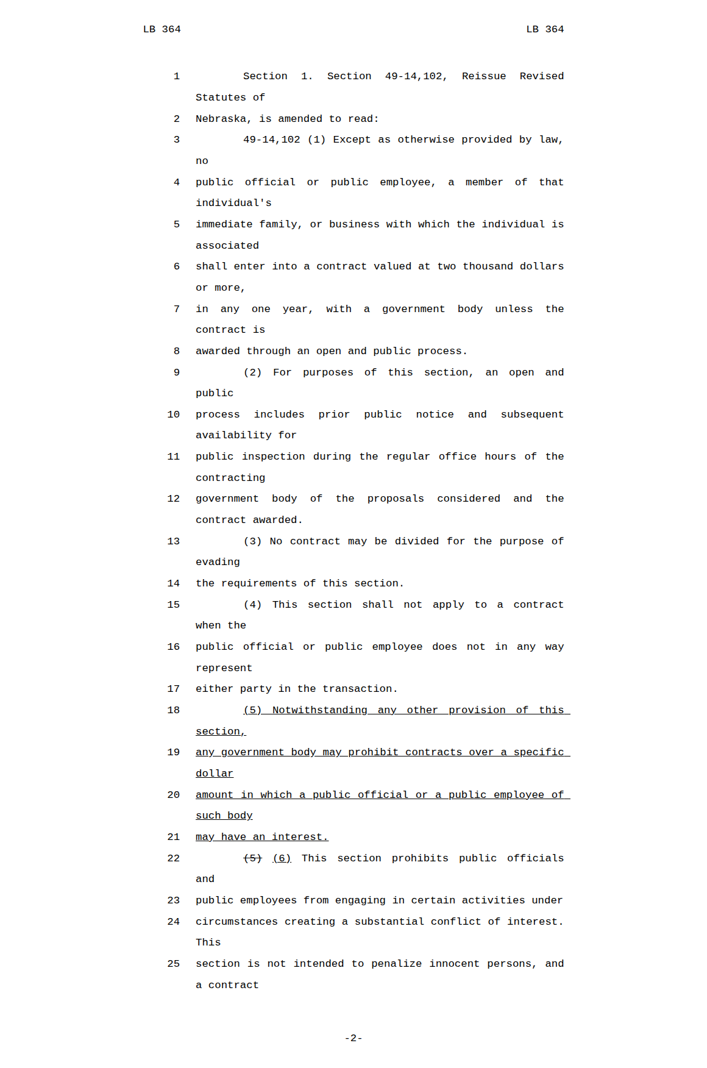LB 364 LB 364
1 Section 1. Section 49-14,102, Reissue Revised Statutes of
2 Nebraska, is amended to read:
3 49-14,102 (1) Except as otherwise provided by law, no
4 public official or public employee, a member of that individual's
5 immediate family, or business with which the individual is associated
6 shall enter into a contract valued at two thousand dollars or more,
7 in any one year, with a government body unless the contract is
8 awarded through an open and public process.
9 (2) For purposes of this section, an open and public
10 process includes prior public notice and subsequent availability for
11 public inspection during the regular office hours of the contracting
12 government body of the proposals considered and the contract awarded.
13 (3) No contract may be divided for the purpose of evading
14 the requirements of this section.
15 (4) This section shall not apply to a contract when the
16 public official or public employee does not in any way represent
17 either party in the transaction.
18 (5) Notwithstanding any other provision of this section,
19 any government body may prohibit contracts over a specific dollar
20 amount in which a public official or a public employee of such body
21 may have an interest.
22 (5) (6) This section prohibits public officials and
23 public employees from engaging in certain activities under
24 circumstances creating a substantial conflict of interest. This
25 section is not intended to penalize innocent persons, and a contract
-2-